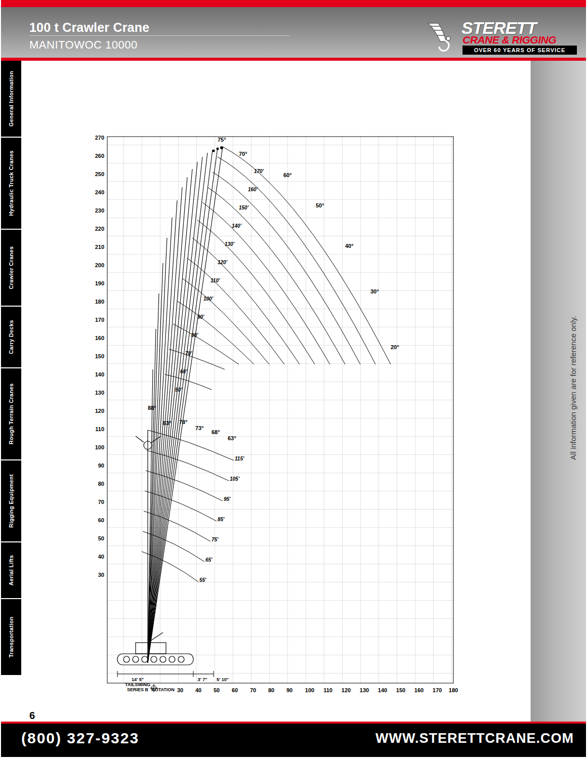100 t Crawler Crane
MANITOWOC 10000
STERETT
CRANE & RIGGING
OVER 60 YEARS OF SERVICE
General Information
Hydraulic Truck Cranes
Crawler Cranes
Carry Decks
Rough Terrain Cranes
Rigging Equipment
Aerial Lifts
Transportation
All information given are for reference only.
270 260 250 240 230 220 210 200 190 180 170 160 150 140 130 120 110 100 90 80 70 60 50 40 30 30 40 50 60 70 80 90 100 110 120 130 140 150 160 170 180 75° 70° 60° 50° 40° 30° 20° 170' 160' 150' 140' 130' 120' 110' 100' 90' 80' 70' 60' 50' 88° 83° 78° 73° 68° 63° 115' 105' 95' 85' 75' 65' 55' 14' 5" TAILSWING SERIES B 3' 7" ROTATION 5' 10"
6
(800) 327-9323
WWW.STERETTCRANE.COM